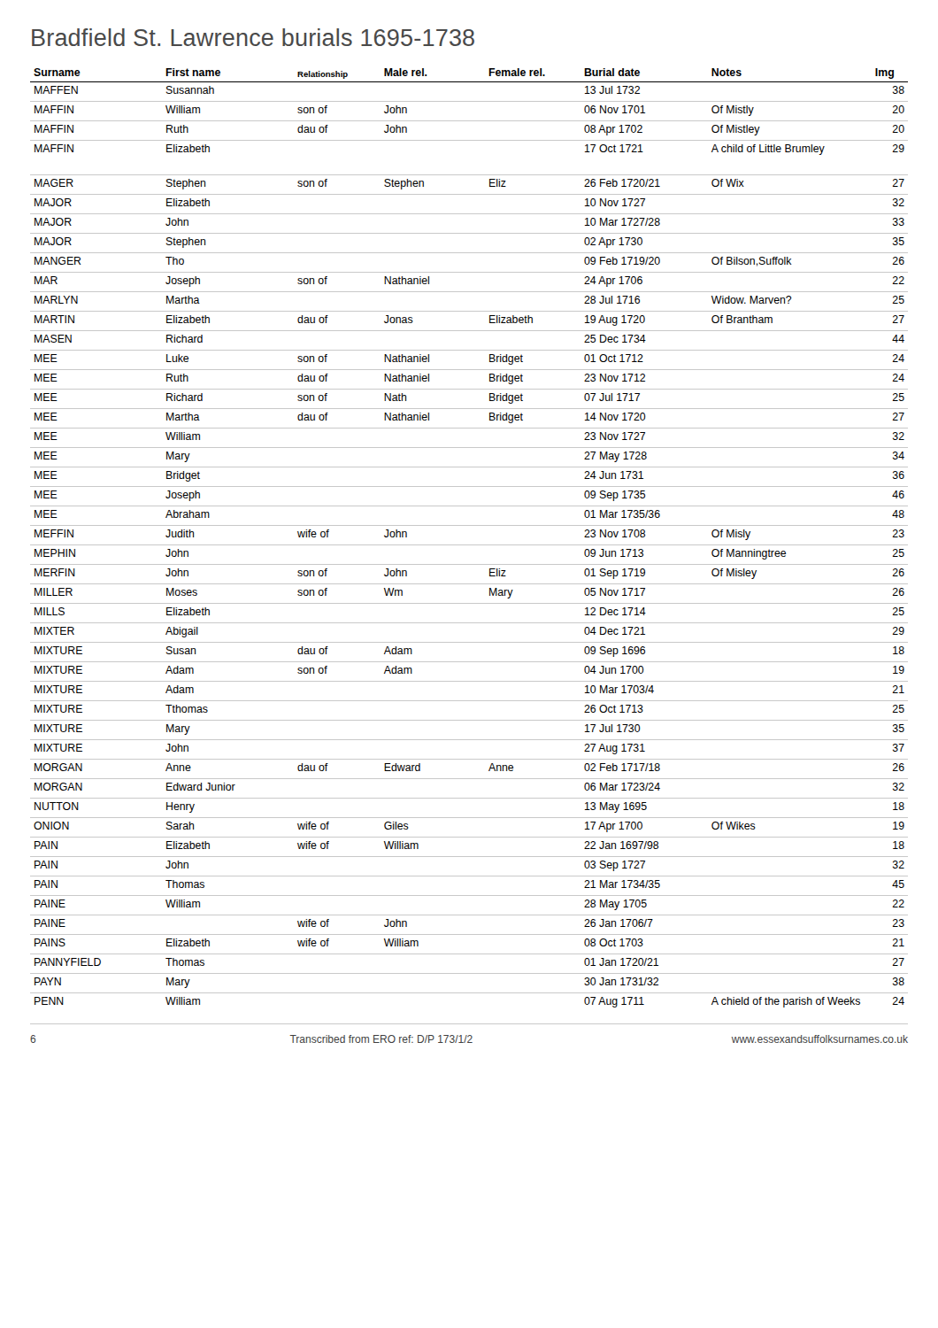Bradfield St. Lawrence burials 1695-1738
| Surname | First name | Relationship | Male rel. | Female rel. | Burial date | Notes | Img |
| --- | --- | --- | --- | --- | --- | --- | --- |
| MAFFEN | Susannah | | | | 13 Jul 1732 | | 38 |
| MAFFIN | William | son of | John | | 06 Nov 1701 | Of Mistly | 20 |
| MAFFIN | Ruth | dau of | John | | 08 Apr 1702 | Of Mistley | 20 |
| MAFFIN | Elizabeth | | | | 17 Oct 1721 | A child of Little Brumley | 29 |
| MAGER | Stephen | son of | Stephen | Eliz | 26 Feb 1720/21 | Of Wix | 27 |
| MAJOR | Elizabeth | | | | 10 Nov 1727 | | 32 |
| MAJOR | John | | | | 10 Mar 1727/28 | | 33 |
| MAJOR | Stephen | | | | 02 Apr 1730 | | 35 |
| MANGER | Tho | | | | 09 Feb 1719/20 | Of Bilson,Suffolk | 26 |
| MAR | Joseph | son of | Nathaniel | | 24 Apr 1706 | | 22 |
| MARLYN | Martha | | | | 28 Jul 1716 | Widow. Marven? | 25 |
| MARTIN | Elizabeth | dau of | Jonas | Elizabeth | 19 Aug 1720 | Of Brantham | 27 |
| MASEN | Richard | | | | 25 Dec 1734 | | 44 |
| MEE | Luke | son of | Nathaniel | Bridget | 01 Oct 1712 | | 24 |
| MEE | Ruth | dau of | Nathaniel | Bridget | 23 Nov 1712 | | 24 |
| MEE | Richard | son of | Nath | Bridget | 07 Jul 1717 | | 25 |
| MEE | Martha | dau of | Nathaniel | Bridget | 14 Nov 1720 | | 27 |
| MEE | William | | | | 23 Nov 1727 | | 32 |
| MEE | Mary | | | | 27 May 1728 | | 34 |
| MEE | Bridget | | | | 24 Jun 1731 | | 36 |
| MEE | Joseph | | | | 09 Sep 1735 | | 46 |
| MEE | Abraham | | | | 01 Mar 1735/36 | | 48 |
| MEFFIN | Judith | wife of | John | | 23 Nov 1708 | Of Misly | 23 |
| MEPHIN | John | | | | 09 Jun 1713 | Of Manningtree | 25 |
| MERFIN | John | son of | John | Eliz | 01 Sep 1719 | Of Misley | 26 |
| MILLER | Moses | son of | Wm | Mary | 05 Nov 1717 | | 26 |
| MILLS | Elizabeth | | | | 12 Dec 1714 | | 25 |
| MIXTER | Abigail | | | | 04 Dec 1721 | | 29 |
| MIXTURE | Susan | dau of | Adam | | 09 Sep 1696 | | 18 |
| MIXTURE | Adam | son of | Adam | | 04 Jun 1700 | | 19 |
| MIXTURE | Adam | | | | 10 Mar 1703/4 | | 21 |
| MIXTURE | Tthomas | | | | 26 Oct 1713 | | 25 |
| MIXTURE | Mary | | | | 17 Jul 1730 | | 35 |
| MIXTURE | John | | | | 27 Aug 1731 | | 37 |
| MORGAN | Anne | dau of | Edward | Anne | 02 Feb 1717/18 | | 26 |
| MORGAN | Edward Junior | | | | 06 Mar 1723/24 | | 32 |
| NUTTON | Henry | | | | 13 May 1695 | | 18 |
| ONION | Sarah | wife of | Giles | | 17 Apr 1700 | Of Wikes | 19 |
| PAIN | Elizabeth | wife of | William | | 22 Jan 1697/98 | | 18 |
| PAIN | John | | | | 03 Sep 1727 | | 32 |
| PAIN | Thomas | | | | 21 Mar 1734/35 | | 45 |
| PAINE | William | | | | 28 May 1705 | | 22 |
| PAINE | | wife of | John | | 26 Jan 1706/7 | | 23 |
| PAINS | Elizabeth | wife of | William | | 08 Oct 1703 | | 21 |
| PANNYFIELD | Thomas | | | | 01 Jan 1720/21 | | 27 |
| PAYN | Mary | | | | 30 Jan 1731/32 | | 38 |
| PENN | William | | | | 07 Aug 1711 | A chield of the parish of Weeks | 24 |
6
Transcribed from ERO ref: D/P 173/1/2
www.essexandsuffolksurnames.co.uk